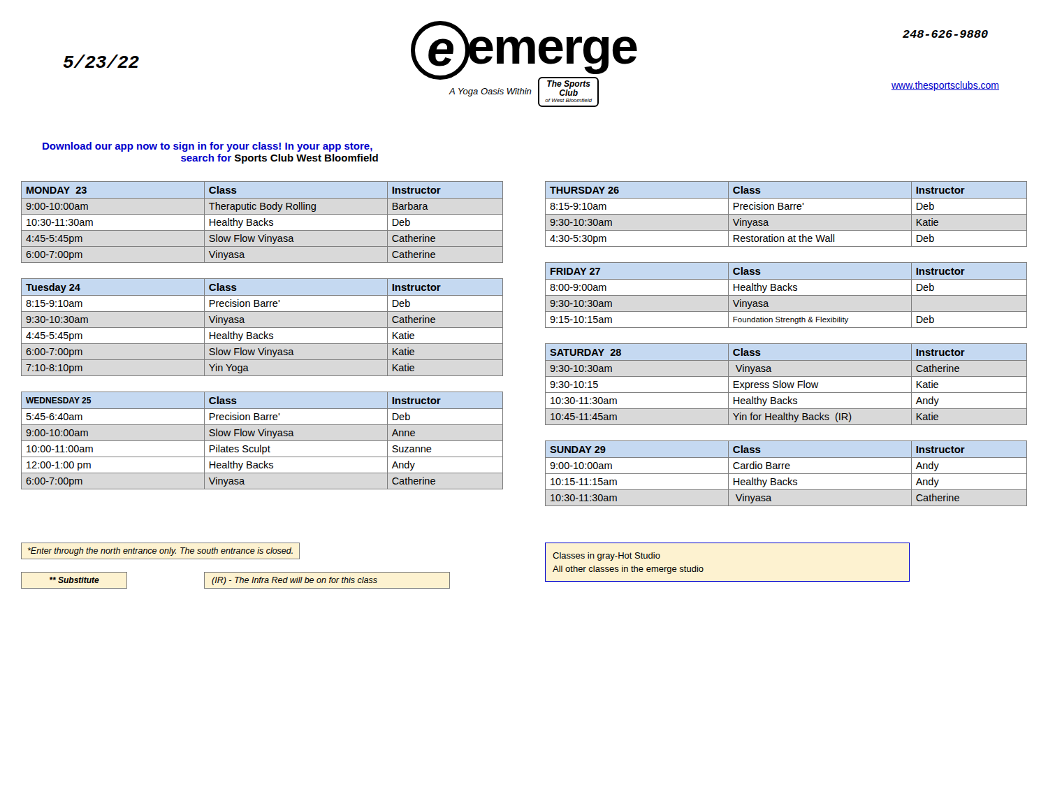5/23/22
eemerge
A Yoga Oasis Within The Sports
Clubof West Bloomfield
248-626-9880 www.thesportsclubs.com
Download our app now to sign in for your class! In your app store, search for Sports Club West Bloomfield
| MONDAY 23 | Class | Instructor |
| --- | --- | --- |
| 9:00-10:00am | Theraputic Body Rolling | Barbara |
| 10:30-11:30am | Healthy Backs | Deb |
| 4:45-5:45pm | Slow Flow Vinyasa | Catherine |
| 6:00-7:00pm | Vinyasa | Catherine |
| Tuesday 24 | Class | Instructor |
| --- | --- | --- |
| 8:15-9:10am | Precision Barre' | Deb |
| 9:30-10:30am | Vinyasa | Catherine |
| 4:45-5:45pm | Healthy Backs | Katie |
| 6:00-7:00pm | Slow Flow Vinyasa | Katie |
| 7:10-8:10pm | Yin Yoga | Katie |
| WEDNESDAY 25 | Class | Instructor |
| --- | --- | --- |
| 5:45-6:40am | Precision Barre' | Deb |
| 9:00-10:00am | Slow Flow Vinyasa | Anne |
| 10:00-11:00am | Pilates Sculpt | Suzanne |
| 12:00-1:00 pm | Healthy Backs | Andy |
| 6:00-7:00pm | Vinyasa | Catherine |
| THURSDAY 26 | Class | Instructor |
| --- | --- | --- |
| 8:15-9:10am | Precision Barre' | Deb |
| 9:30-10:30am | Vinyasa | Katie |
| 4:30-5:30pm | Restoration at the Wall | Deb |
| FRIDAY 27 | Class | Instructor |
| --- | --- | --- |
| 8:00-9:00am | Healthy Backs | Deb |
| 9:30-10:30am | Vinyasa | |
| 9:15-10:15am | Foundation Strength & Flexibility | Deb |
| SATURDAY 28 | Class | Instructor |
| --- | --- | --- |
| 9:30-10:30am | Vinyasa | Catherine |
| 9:30-10:15 | Express Slow Flow | Katie |
| 10:30-11:30am | Healthy Backs | Andy |
| 10:45-11:45am | Yin for Healthy Backs (IR) | Katie |
| SUNDAY 29 | Class | Instructor |
| --- | --- | --- |
| 9:00-10:00am | Cardio Barre | Andy |
| 10:15-11:15am | Healthy Backs | Andy |
| 10:30-11:30am | Vinyasa | Catherine |
*Enter through the north entrance only. The south entrance is closed.
** Substitute
(IR) - The Infra Red will be on for this class
Classes in gray-Hot Studio
All other classes in the emerge studio